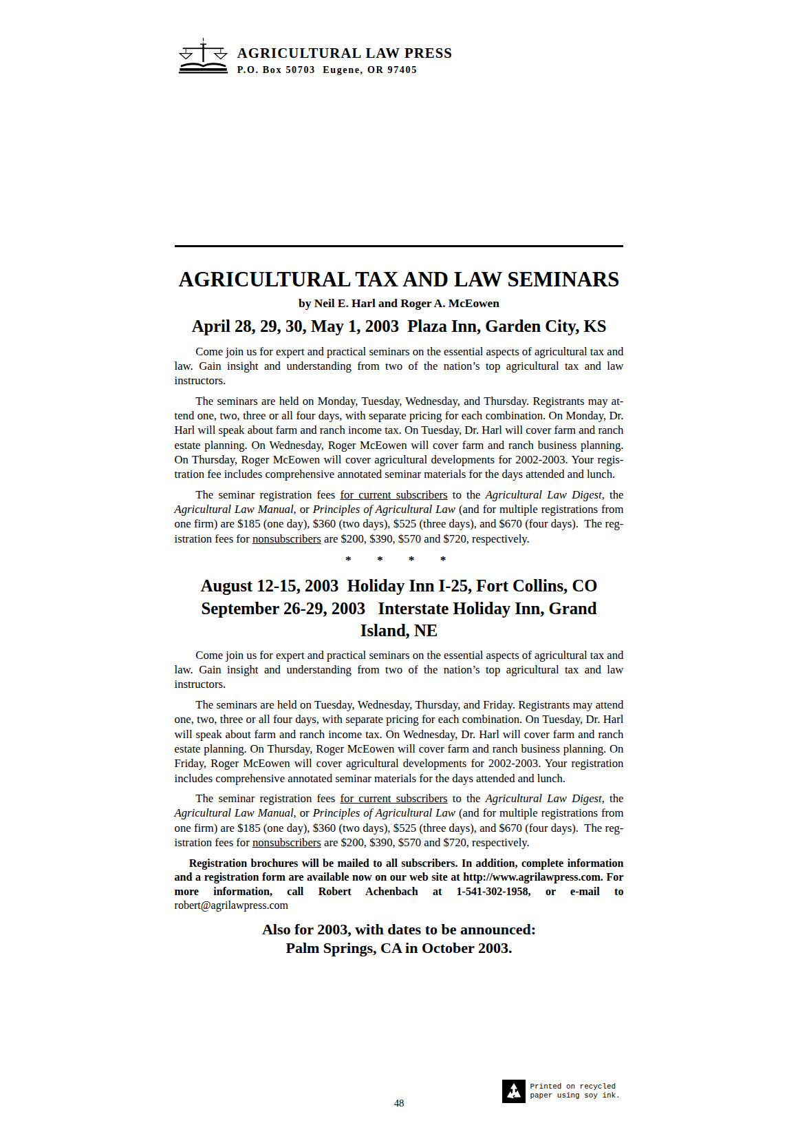AGRICULTURAL LAW PRESS
P.O. Box 50703 Eugene, OR 97405
AGRICULTURAL TAX AND LAW SEMINARS
by Neil E. Harl and Roger A. McEowen
April 28, 29, 30, May 1, 2003 Plaza Inn, Garden City, KS
Come join us for expert and practical seminars on the essential aspects of agricultural tax and law. Gain insight and understanding from two of the nation’s top agricultural tax and law instructors.
The seminars are held on Monday, Tuesday, Wednesday, and Thursday. Registrants may attend one, two, three or all four days, with separate pricing for each combination. On Monday, Dr. Harl will speak about farm and ranch income tax. On Tuesday, Dr. Harl will cover farm and ranch estate planning. On Wednesday, Roger McEowen will cover farm and ranch business planning. On Thursday, Roger McEowen will cover agricultural developments for 2002-2003. Your registration fee includes comprehensive annotated seminar materials for the days attended and lunch.
The seminar registration fees for current subscribers to the Agricultural Law Digest, the Agricultural Law Manual, or Principles of Agricultural Law (and for multiple registrations from one firm) are $185 (one day), $360 (two days), $525 (three days), and $670 (four days). The registration fees for nonsubscribers are $200, $390, $570 and $720, respectively.
* * * *
August 12-15, 2003 Holiday Inn I-25, Fort Collins, CO
September 26-29, 2003 Interstate Holiday Inn, Grand Island, NE
Come join us for expert and practical seminars on the essential aspects of agricultural tax and law. Gain insight and understanding from two of the nation’s top agricultural tax and law instructors.
The seminars are held on Tuesday, Wednesday, Thursday, and Friday. Registrants may attend one, two, three or all four days, with separate pricing for each combination. On Tuesday, Dr. Harl will speak about farm and ranch income tax. On Wednesday, Dr. Harl will cover farm and ranch estate planning. On Thursday, Roger McEowen will cover farm and ranch business planning. On Friday, Roger McEowen will cover agricultural developments for 2002-2003. Your registration includes comprehensive annotated seminar materials for the days attended and lunch.
The seminar registration fees for current subscribers to the Agricultural Law Digest, the Agricultural Law Manual, or Principles of Agricultural Law (and for multiple registrations from one firm) are $185 (one day), $360 (two days), $525 (three days), and $670 (four days). The registration fees for nonsubscribers are $200, $390, $570 and $720, respectively.
Registration brochures will be mailed to all subscribers. In addition, complete information and a registration form are available now on our web site at http://www.agrilawpress.com. For more information, call Robert Achenbach at 1-541-302-1958, or e-mail to robert@agrilawpress.com
Also for 2003, with dates to be announced:
Palm Springs, CA in October 2003.
48
Printed on recycled
paper using soy ink.